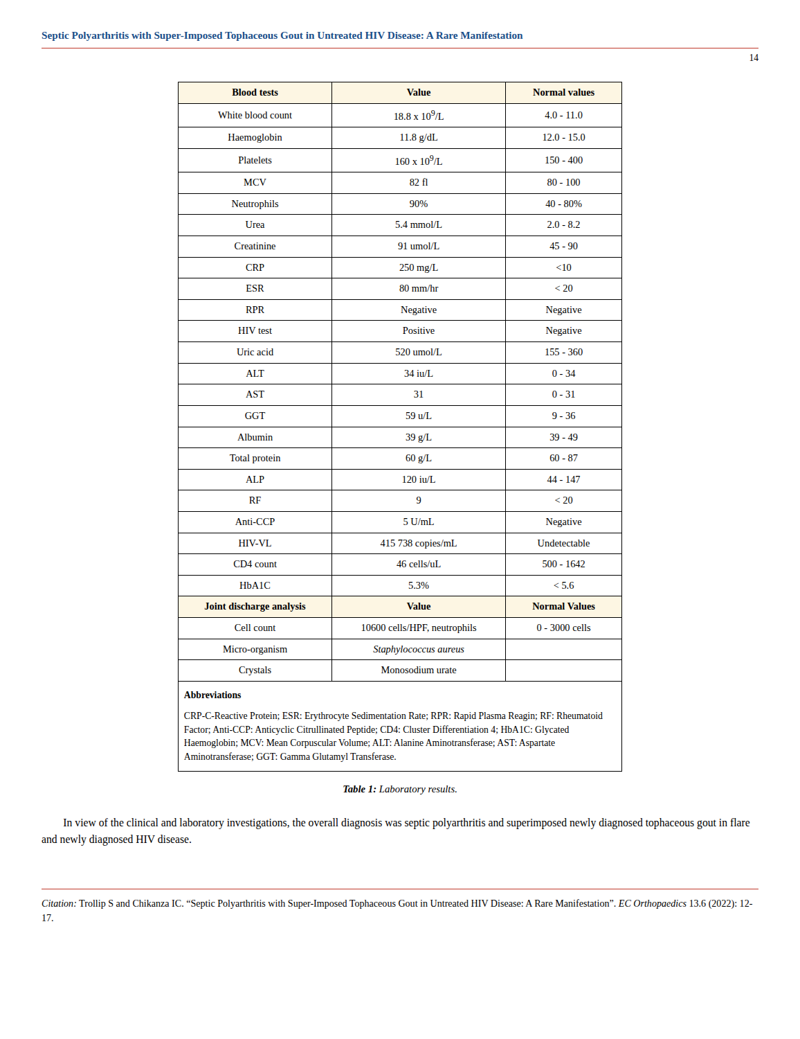Septic Polyarthritis with Super-Imposed Tophaceous Gout in Untreated HIV Disease: A Rare Manifestation
14
| Blood tests | Value | Normal values |
| --- | --- | --- |
| White blood count | 18.8 x 10 9 /L | 4.0 - 11.0 |
| Haemoglobin | 11.8 g/dL | 12.0 - 15.0 |
| Platelets | 160 x 10 9 /L | 150 - 400 |
| MCV | 82 fl | 80 - 100 |
| Neutrophils | 90% | 40 - 80% |
| Urea | 5.4 mmol/L | 2.0 - 8.2 |
| Creatinine | 91 umol/L | 45 - 90 |
| CRP | 250 mg/L | <10 |
| ESR | 80 mm/hr | < 20 |
| RPR | Negative | Negative |
| HIV test | Positive | Negative |
| Uric acid | 520 umol/L | 155 - 360 |
| ALT | 34 iu/L | 0 - 34 |
| AST | 31 | 0 - 31 |
| GGT | 59 u/L | 9 - 36 |
| Albumin | 39 g/L | 39 - 49 |
| Total protein | 60 g/L | 60 - 87 |
| ALP | 120 iu/L | 44 - 147 |
| RF | 9 | < 20 |
| Anti-CCP | 5 U/mL | Negative |
| HIV-VL | 415 738 copies/mL | Undetectable |
| CD4 count | 46 cells/uL | 500 - 1642 |
| HbA1C | 5.3% | < 5.6 |
| Joint discharge analysis | Value | Normal Values |
| Cell count | 10600 cells/HPF, neutrophils | 0 - 3000 cells |
| Micro-organism | Staphylococcus aureus | |
| Crystals | Monosodium urate | |
| Abbreviations CRP-C-Reactive Protein; ESR: Erythrocyte Sedimentation Rate; RPR: Rapid Plasma Reagin; RF: Rheumatoid Factor; Anti-CCP: Anticyclic Citrullinated Peptide; CD4: Cluster Differentiation 4; HbA1C: Glycated Haemoglobin; MCV: Mean Corpuscular Volume; ALT: Alanine Aminotransferase; AST: Aspartate Aminotransferase; GGT: Gamma Glutamyl Transferase. |
Table 1: Laboratory results.
In view of the clinical and laboratory investigations, the overall diagnosis was septic polyarthritis and superimposed newly diagnosed tophaceous gout in flare and newly diagnosed HIV disease.
Citation: Trollip S and Chikanza IC. “Septic Polyarthritis with Super-Imposed Tophaceous Gout in Untreated HIV Disease: A Rare Manifestation”. EC Orthopaedics 13.6 (2022): 12-17.